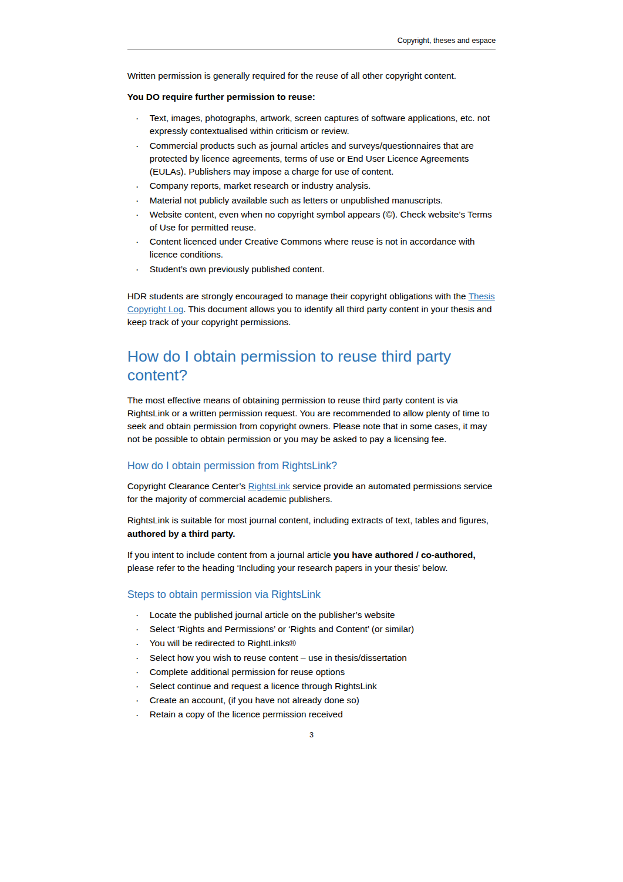Copyright, theses and espace
Written permission is generally required for the reuse of all other copyright content.
You DO require further permission to reuse:
Text, images, photographs, artwork, screen captures of software applications, etc. not expressly contextualised within criticism or review.
Commercial products such as journal articles and surveys/questionnaires that are protected by licence agreements, terms of use or End User Licence Agreements (EULAs). Publishers may impose a charge for use of content.
Company reports, market research or industry analysis.
Material not publicly available such as letters or unpublished manuscripts.
Website content, even when no copyright symbol appears (©). Check website’s Terms of Use for permitted reuse.
Content licenced under Creative Commons where reuse is not in accordance with licence conditions.
Student’s own previously published content.
HDR students are strongly encouraged to manage their copyright obligations with the Thesis Copyright Log. This document allows you to identify all third party content in your thesis and keep track of your copyright permissions.
How do I obtain permission to reuse third party content?
The most effective means of obtaining permission to reuse third party content is via RightsLink or a written permission request. You are recommended to allow plenty of time to seek and obtain permission from copyright owners. Please note that in some cases, it may not be possible to obtain permission or you may be asked to pay a licensing fee.
How do I obtain permission from RightsLink?
Copyright Clearance Center’s RightsLink service provide an automated permissions service for the majority of commercial academic publishers.
RightsLink is suitable for most journal content, including extracts of text, tables and figures, authored by a third party.
If you intent to include content from a journal article you have authored / co-authored, please refer to the heading ‘Including your research papers in your thesis’ below.
Steps to obtain permission via RightsLink
Locate the published journal article on the publisher’s website
Select ‘Rights and Permissions’ or ‘Rights and Content’ (or similar)
You will be redirected to RightLinks®
Select how you wish to reuse content – use in thesis/dissertation
Complete additional permission for reuse options
Select continue and request a licence through RightsLink
Create an account, (if you have not already done so)
Retain a copy of the licence permission received
3